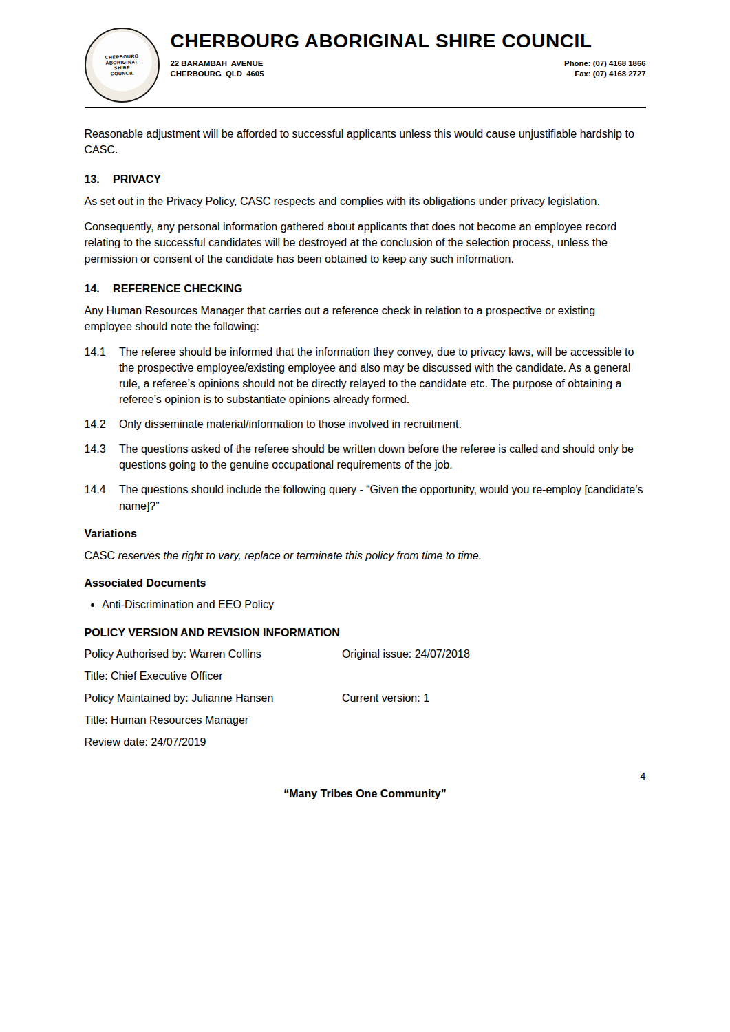Cherbourg
Aboriginal
Shire
Council
CHERBOURG ABORIGINAL SHIRE COUNCIL
22 BARAMBAH AVENUE
CHERBOURG QLD 4605
Phone: (07) 4168 1866
Fax: (07) 4168 2727
Reasonable adjustment will be afforded to successful applicants unless this would cause unjustifiable hardship to CASC.
13. PRIVACY
As set out in the Privacy Policy, CASC respects and complies with its obligations under privacy legislation.
Consequently, any personal information gathered about applicants that does not become an employee record relating to the successful candidates will be destroyed at the conclusion of the selection process, unless the permission or consent of the candidate has been obtained to keep any such information.
14. REFERENCE CHECKING
Any Human Resources Manager that carries out a reference check in relation to a prospective or existing employee should note the following:
14.1
The referee should be informed that the information they convey, due to privacy laws, will be accessible to the prospective employee/existing employee and also may be discussed with the candidate. As a general rule, a referee’s opinions should not be directly relayed to the candidate etc. The purpose of obtaining a referee’s opinion is to substantiate opinions already formed.
14.2
Only disseminate material/information to those involved in recruitment.
14.3
The questions asked of the referee should be written down before the referee is called and should only be questions going to the genuine occupational requirements of the job.
14.4
The questions should include the following query - “Given the opportunity, would you re-employ [candidate’s name]?”
Variations
CASC reserves the right to vary, replace or terminate this policy from time to time.
Associated Documents
Anti-Discrimination and EEO Policy
POLICY VERSION AND REVISION INFORMATION
Policy Authorised by: Warren Collins
Original issue: 24/07/2018
Title: Chief Executive Officer
Policy Maintained by: Julianne Hansen
Current version: 1
Title: Human Resources Manager
Review date: 24/07/2019
4
“Many Tribes One Community”